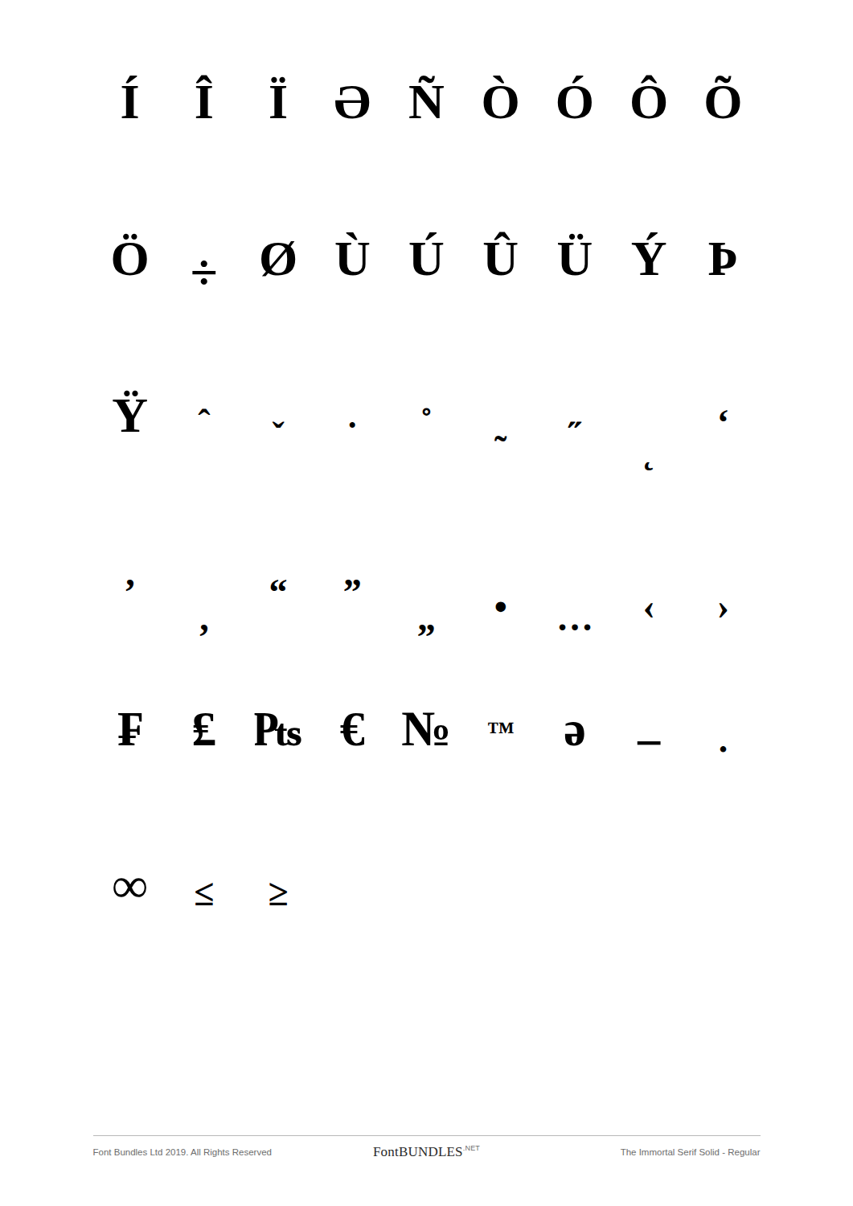Í
Î
Ï
Ə
Ñ
Ò
Ó
Ô
Õ
Ö
÷
Ø
Ù
Ú
Û
Ü
Ý
Þ
Ÿ
ˆ
ˇ
˙
˚
˜
˝
˛
‘
’
‚
“
”
„
•
…
‹
›
₣
₤
₧
€
№
™
ə
−
∙
∞
≤
≥
Font Bundles Ltd 2019. All Rights Reserved
FontBUNDLES.NET
The Immortal Serif Solid - Regular